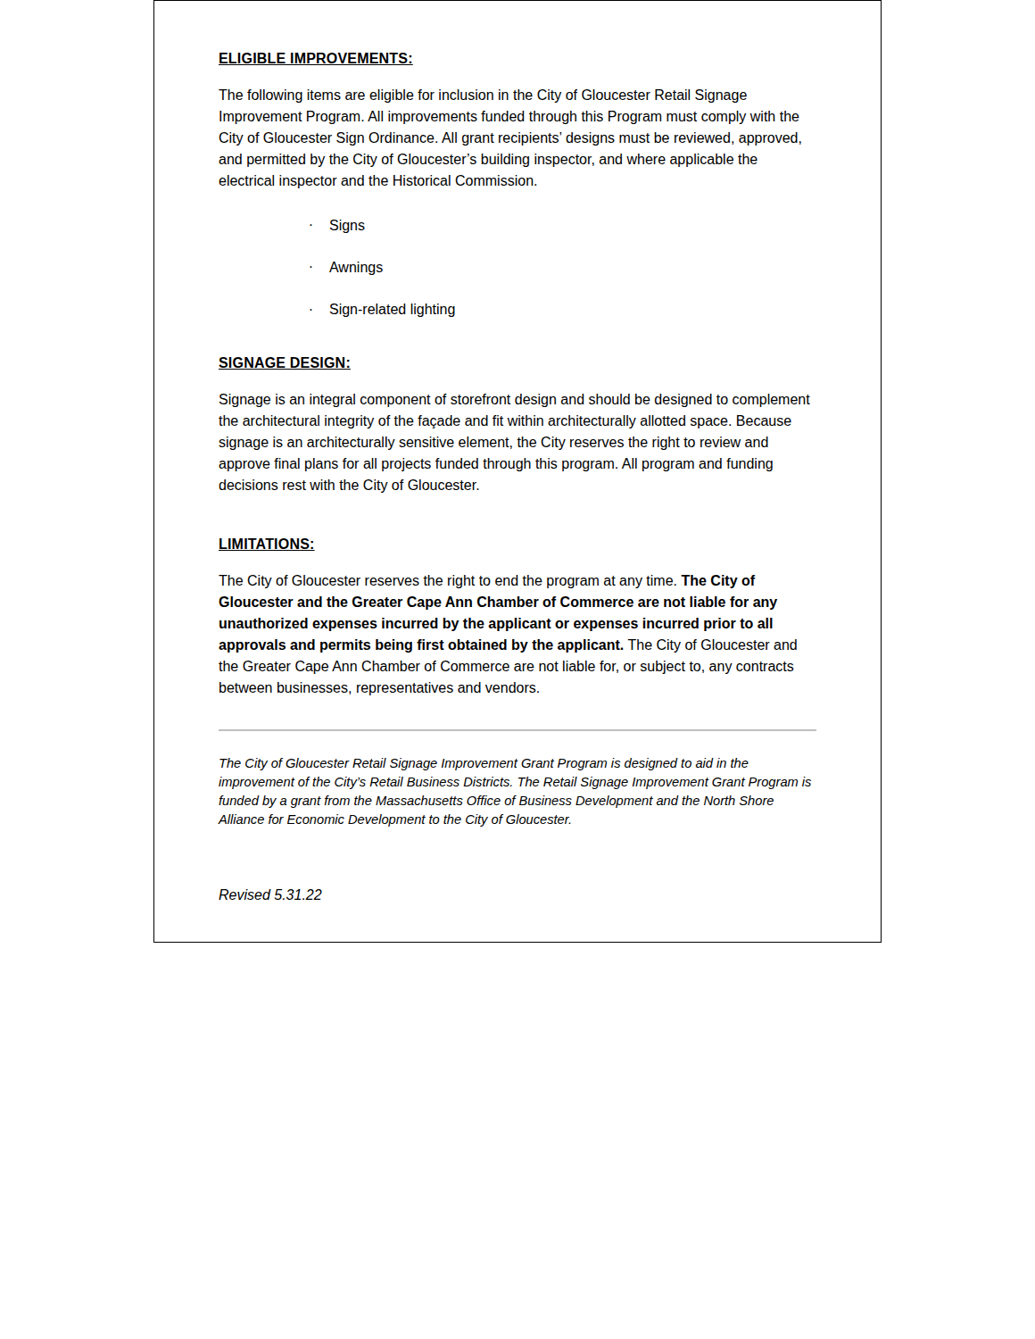ELIGIBLE IMPROVEMENTS:
The following items are eligible for inclusion in the City of Gloucester Retail Signage Improvement Program. All improvements funded through this Program must comply with the City of Gloucester Sign Ordinance. All grant recipients’ designs must be reviewed, approved, and permitted by the City of Gloucester’s building inspector, and where applicable the electrical inspector and the Historical Commission.
Signs
Awnings
Sign-related lighting
SIGNAGE DESIGN:
Signage is an integral component of storefront design and should be designed to complement the architectural integrity of the façade and fit within architecturally allotted space. Because signage is an architecturally sensitive element, the City reserves the right to review and approve final plans for all projects funded through this program. All program and funding decisions rest with the City of Gloucester.
LIMITATIONS:
The City of Gloucester reserves the right to end the program at any time. The City of Gloucester and the Greater Cape Ann Chamber of Commerce are not liable for any unauthorized expenses incurred by the applicant or expenses incurred prior to all approvals and permits being first obtained by the applicant. The City of Gloucester and the Greater Cape Ann Chamber of Commerce are not liable for, or subject to, any contracts between businesses, representatives and vendors.
The City of Gloucester Retail Signage Improvement Grant Program is designed to aid in the improvement of the City’s Retail Business Districts. The Retail Signage Improvement Grant Program is funded by a grant from the Massachusetts Office of Business Development and the North Shore Alliance for Economic Development to the City of Gloucester.
Revised 5.31.22